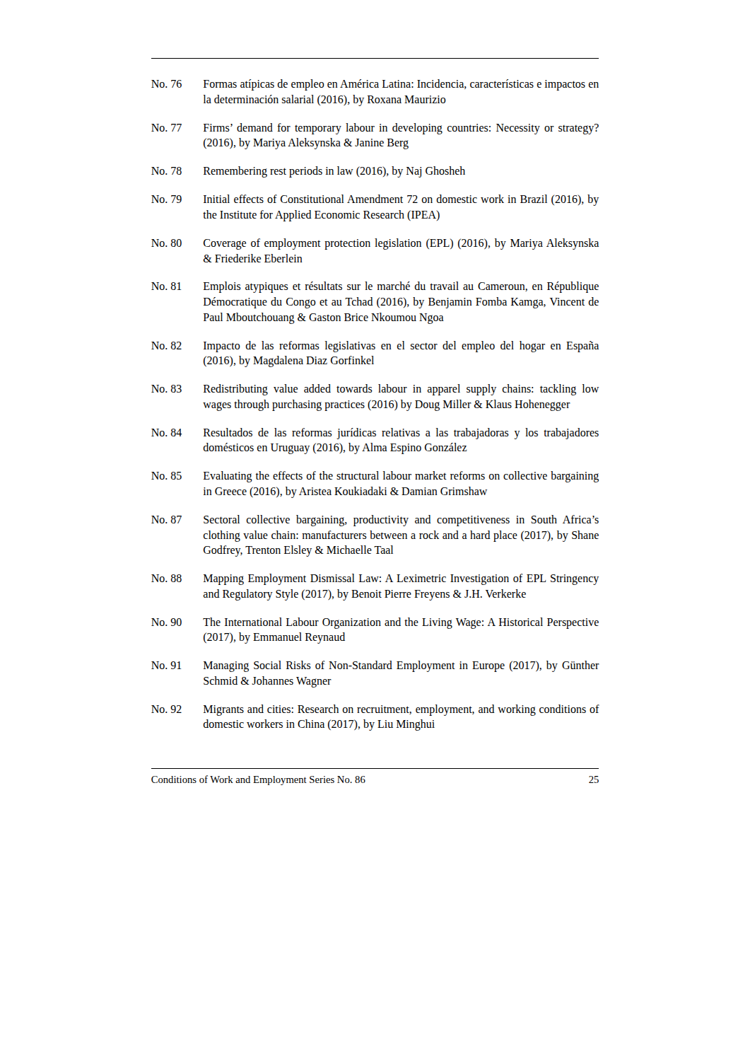No. 76
Formas atípicas de empleo en América Latina: Incidencia, características e impactos en la determinación salarial (2016), by Roxana Maurizio
No. 77
Firms’ demand for temporary labour in developing countries: Necessity or strategy? (2016), by Mariya Aleksynska & Janine Berg
No. 78
Remembering rest periods in law (2016), by Naj Ghosheh
No. 79
Initial effects of Constitutional Amendment 72 on domestic work in Brazil (2016), by the Institute for Applied Economic Research (IPEA)
No. 80
Coverage of employment protection legislation (EPL) (2016), by Mariya Aleksynska & Friederike Eberlein
No. 81
Emplois atypiques et résultats sur le marché du travail au Cameroun, en République Démocratique du Congo et au Tchad (2016), by Benjamin Fomba Kamga, Vincent de Paul Mboutchouang & Gaston Brice Nkoumou Ngoa
No. 82
Impacto de las reformas legislativas en el sector del empleo del hogar en España (2016), by Magdalena Diaz Gorfinkel
No. 83
Redistributing value added towards labour in apparel supply chains: tackling low wages through purchasing practices (2016) by Doug Miller & Klaus Hohenegger
No. 84
Resultados de las reformas jurídicas relativas a las trabajadoras y los trabajadores domésticos en Uruguay (2016), by Alma Espino González
No. 85
Evaluating the effects of the structural labour market reforms on collective bargaining in Greece (2016), by Aristea Koukiadaki & Damian Grimshaw
No. 87
Sectoral collective bargaining, productivity and competitiveness in South Africa’s clothing value chain: manufacturers between a rock and a hard place (2017), by Shane Godfrey, Trenton Elsley & Michaelle Taal
No. 88
Mapping Employment Dismissal Law: A Leximetric Investigation of EPL Stringency and Regulatory Style (2017), by Benoit Pierre Freyens & J.H. Verkerke
No. 90
The International Labour Organization and the Living Wage: A Historical Perspective (2017), by Emmanuel Reynaud
No. 91
Managing Social Risks of Non-Standard Employment in Europe (2017), by Günther Schmid & Johannes Wagner
No. 92
Migrants and cities: Research on recruitment, employment, and working conditions of domestic workers in China (2017), by Liu Minghui
Conditions of Work and Employment Series No. 86
25